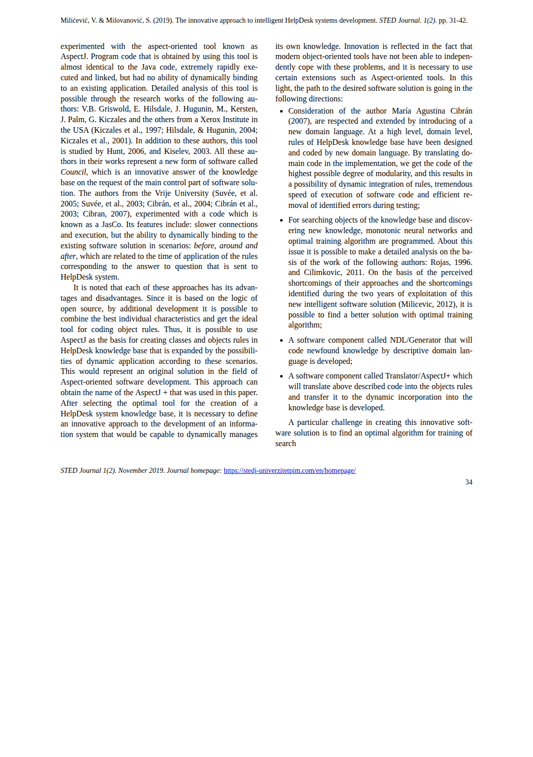Milićević, V. & Milovanović, S. (2019). The innovative approach to intelligent HelpDesk systems development. STED Journal. 1(2). pp. 31-42.
experimented with the aspect-oriented tool known as AspectJ. Program code that is obtained by using this tool is almost identical to the Java code, extremely rapidly executed and linked, but had no ability of dynamically binding to an existing application. Detailed analysis of this tool is possible through the research works of the following authors: V.B. Griswold, E. Hilsdale, J. Hugunin, M., Kersten, J. Palm, G. Kiczales and the others from a Xerox Institute in the USA (Kiczales et al., 1997; Hilsdale, & Hugunin, 2004; Kiczales et al., 2001). In addition to these authors, this tool is studied by Hunt, 2006, and Kiselev, 2003. All these authors in their works represent a new form of software called Council, which is an innovative answer of the knowledge base on the request of the main control part of software solution. The authors from the Vrije University (Suvée, et al. 2005; Suvée, et al., 2003; Cibrán, et al., 2004; Cibrán et al., 2003; Cibran, 2007), experimented with a code which is known as a JasCo. Its features include: slower connections and execution, but the ability to dynamically binding to the existing software solution in scenarios: before, around and after, which are related to the time of application of the rules corresponding to the answer to question that is sent to HelpDesk system.
It is noted that each of these approaches has its advantages and disadvantages. Since it is based on the logic of open source, by additional development it is possible to combine the best individual characteristics and get the ideal tool for coding object rules. Thus, it is possible to use AspectJ as the basis for creating classes and objects rules in HelpDesk knowledge base that is expanded by the possibilities of dynamic application according to these scenarios. This would represent an original solution in the field of Aspect-oriented software development. This approach can obtain the name of the AspectJ + that was used in this paper. After selecting the optimal tool for the creation of a HelpDesk system knowledge base, it is necessary to define an innovative approach to the development of an information system that would be capable to dynamically manages its own knowledge. Innovation is reflected in the fact that modern object-oriented tools have not been able to independently cope with these problems, and it is necessary to use certain extensions such as Aspect-oriented tools. In this light, the path to the desired software solution is going in the following directions:
Consideration of the author María Agustina Cibrán (2007), are respected and extended by introducing of a new domain language. At a high level, domain level, rules of HelpDesk knowledge base have been designed and coded by new domain language. By translating domain code in the implementation, we get the code of the highest possible degree of modularity, and this results in a possibility of dynamic integration of rules, tremendous speed of execution of software code and efficient removal of identified errors during testing;
For searching objects of the knowledge base and discovering new knowledge, monotonic neural networks and optimal training algorithm are programmed. About this issue it is possible to make a detailed analysis on the basis of the work of the following authors: Rojas, 1996. and Cilimkovic, 2011. On the basis of the perceived shortcomings of their approaches and the shortcomings identified during the two years of exploitation of this new intelligent software solution (Milicevic, 2012), it is possible to find a better solution with optimal training algorithm;
A software component called NDL/Generator that will code newfound knowledge by descriptive domain language is developed;
A software component called Translator/AspectJ+ which will translate above described code into the objects rules and transfer it to the dynamic incorporation into the knowledge base is developed.
A particular challenge in creating this innovative software solution is to find an optimal algorithm for training of search
STED Journal 1(2). November 2019. Journal homepage: https://stedj-univerzitetpim.com/en/homepage/
34